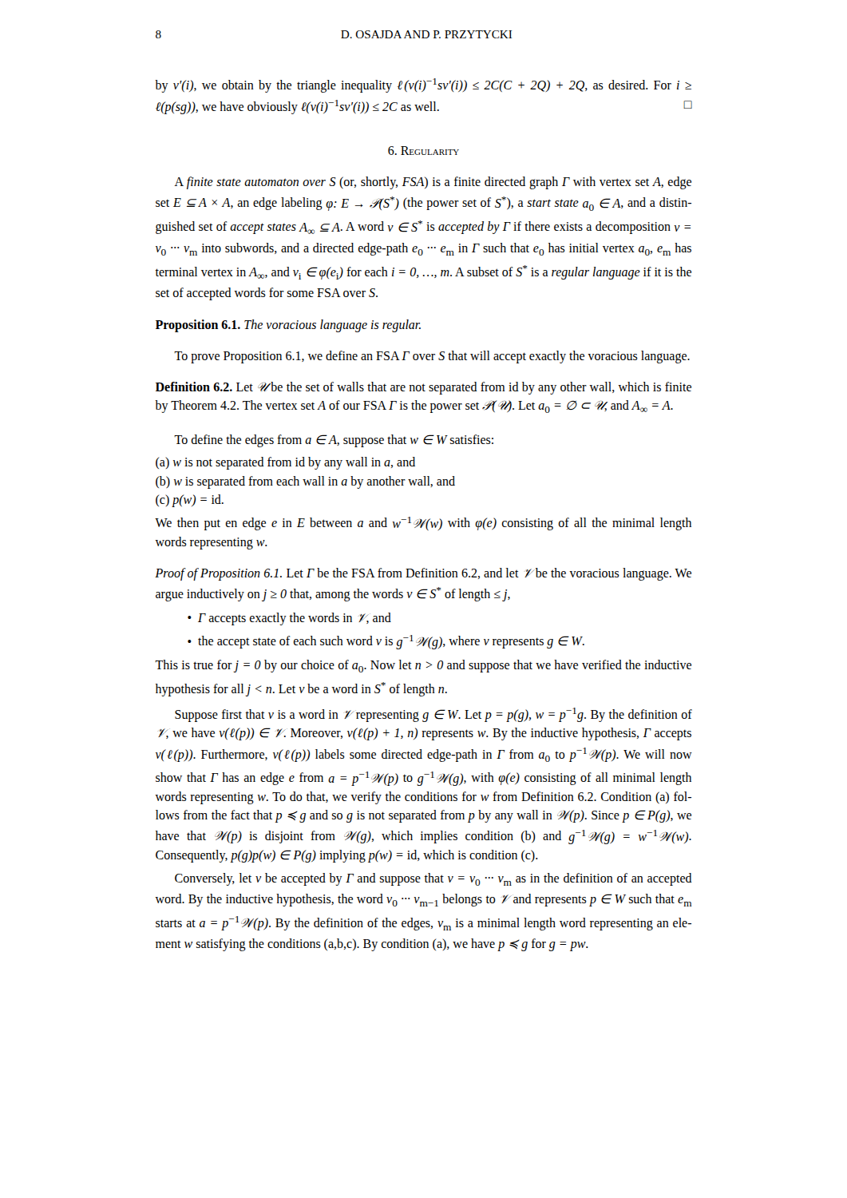8 D. OSAJDA AND P. PRZYTYCKI
by v′(i), we obtain by the triangle inequality ℓ(v(i)−1sv′(i)) ≤ 2C(C + 2Q) + 2Q, as desired. For i ≥ ℓ(p(sg)), we have obviously ℓ(v(i)−1sv′(i)) ≤ 2C as well. □
6. Regularity
A finite state automaton over S (or, shortly, FSA) is a finite directed graph Γ with vertex set A, edge set E ⊆ A × A, an edge labeling φ: E → 𝒫(S*) (the power set of S*), a start state a0 ∈ A, and a distinguished set of accept states A∞ ⊆ A. A word v ∈ S* is accepted by Γ if there exists a decomposition v = v0 ··· vm into subwords, and a directed edge-path e0 ··· em in Γ such that e0 has initial vertex a0, em has terminal vertex in A∞, and vi ∈ φ(ei) for each i = 0, …, m. A subset of S* is a regular language if it is the set of accepted words for some FSA over S.
Proposition 6.1. The voracious language is regular.
To prove Proposition 6.1, we define an FSA Γ over S that will accept exactly the voracious language.
Definition 6.2. Let 𝒰 be the set of walls that are not separated from id by any other wall, which is finite by Theorem 4.2. The vertex set A of our FSA Γ is the power set 𝒫(𝒰). Let a0 = ∅ ⊂ 𝒰, and A∞ = A.
To define the edges from a ∈ A, suppose that w ∈ W satisfies:
(a) w is not separated from id by any wall in a, and
(b) w is separated from each wall in a by another wall, and
(c) p(w) = id.
We then put en edge e in E between a and w−1𝒲(w) with φ(e) consisting of all the minimal length words representing w.
Proof of Proposition 6.1. Let Γ be the FSA from Definition 6.2, and let 𝒱 be the voracious language. We argue inductively on j ≥ 0 that, among the words v ∈ S* of length ≤ j,
Γ accepts exactly the words in 𝒱, and
the accept state of each such word v is g−1𝒲(g), where v represents g ∈ W.
This is true for j = 0 by our choice of a0. Now let n > 0 and suppose that we have verified the inductive hypothesis for all j < n. Let v be a word in S* of length n.
Suppose first that v is a word in 𝒱 representing g ∈ W. Let p = p(g), w = p−1g. By the definition of 𝒱, we have v(ℓ(p)) ∈ 𝒱. Moreover, v(ℓ(p) + 1, n) represents w. By the inductive hypothesis, Γ accepts v(ℓ(p)). Furthermore, v(ℓ(p)) labels some directed edge-path in Γ from a0 to p−1𝒲(p). We will now show that Γ has an edge e from a = p−1𝒲(p) to g−1𝒲(g), with φ(e) consisting of all minimal length words representing w. To do that, we verify the conditions for w from Definition 6.2. Condition (a) follows from the fact that p ≼ g and so g is not separated from p by any wall in 𝒲(p). Since p ∈ P(g), we have that 𝒲(p) is disjoint from 𝒲(g), which implies condition (b) and g−1𝒲(g) = w−1𝒲(w). Consequently, p(g)p(w) ∈ P(g) implying p(w) = id, which is condition (c).
Conversely, let v be accepted by Γ and suppose that v = v0 ··· vm as in the definition of an accepted word. By the inductive hypothesis, the word v0 ··· vm−1 belongs to 𝒱 and represents p ∈ W such that em starts at a = p−1𝒲(p). By the definition of the edges, vm is a minimal length word representing an element w satisfying the conditions (a,b,c). By condition (a), we have p ≼ g for g = pw.